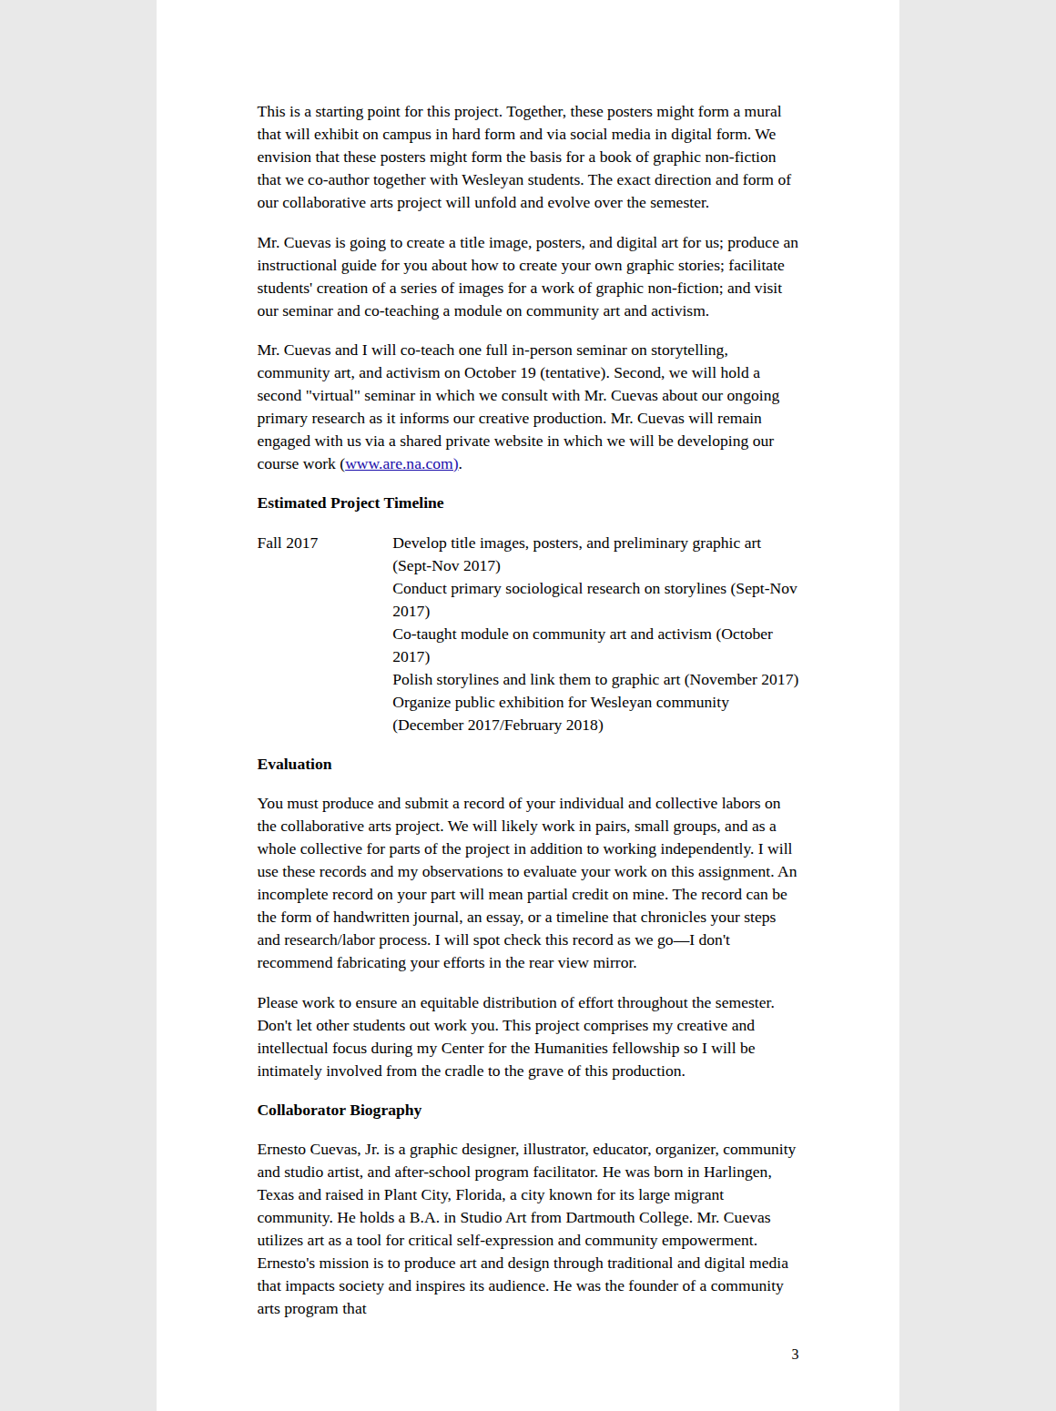This is a starting point for this project. Together, these posters might form a mural that will exhibit on campus in hard form and via social media in digital form. We envision that these posters might form the basis for a book of graphic non-fiction that we co-author together with Wesleyan students. The exact direction and form of our collaborative arts project will unfold and evolve over the semester.
Mr. Cuevas is going to create a title image, posters, and digital art for us; produce an instructional guide for you about how to create your own graphic stories; facilitate students' creation of a series of images for a work of graphic non-fiction; and visit our seminar and co-teaching a module on community art and activism.
Mr. Cuevas and I will co-teach one full in-person seminar on storytelling, community art, and activism on October 19 (tentative). Second, we will hold a second "virtual" seminar in which we consult with Mr. Cuevas about our ongoing primary research as it informs our creative production. Mr. Cuevas will remain engaged with us via a shared private website in which we will be developing our course work (www.are.na.com).
Estimated Project Timeline
Fall 2017
Develop title images, posters, and preliminary graphic art (Sept-Nov 2017)
Conduct primary sociological research on storylines (Sept-Nov 2017)
Co-taught module on community art and activism (October 2017)
Polish storylines and link them to graphic art (November 2017)
Organize public exhibition for Wesleyan community (December 2017/February 2018)
Evaluation
You must produce and submit a record of your individual and collective labors on the collaborative arts project. We will likely work in pairs, small groups, and as a whole collective for parts of the project in addition to working independently. I will use these records and my observations to evaluate your work on this assignment. An incomplete record on your part will mean partial credit on mine. The record can be the form of handwritten journal, an essay, or a timeline that chronicles your steps and research/labor process. I will spot check this record as we go—I don't recommend fabricating your efforts in the rear view mirror.
Please work to ensure an equitable distribution of effort throughout the semester. Don't let other students out work you. This project comprises my creative and intellectual focus during my Center for the Humanities fellowship so I will be intimately involved from the cradle to the grave of this production.
Collaborator Biography
Ernesto Cuevas, Jr. is a graphic designer, illustrator, educator, organizer, community and studio artist, and after-school program facilitator. He was born in Harlingen, Texas and raised in Plant City, Florida, a city known for its large migrant community. He holds a B.A. in Studio Art from Dartmouth College. Mr. Cuevas utilizes art as a tool for critical self-expression and community empowerment. Ernesto's mission is to produce art and design through traditional and digital media that impacts society and inspires its audience. He was the founder of a community arts program that
3